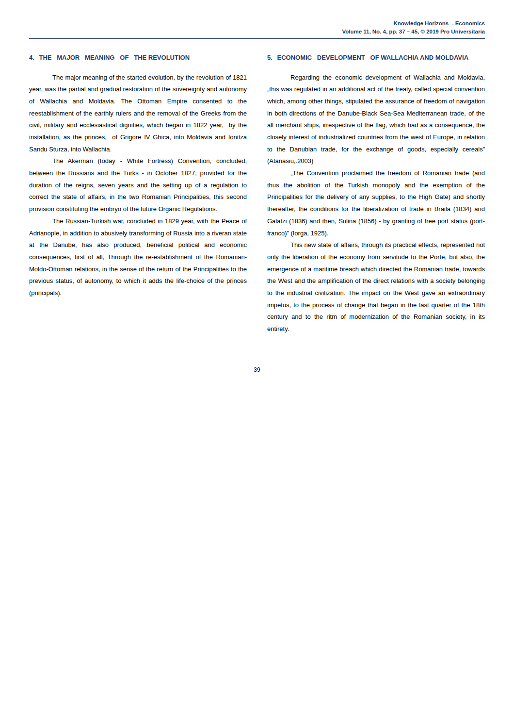Knowledge Horizons - Economics
Volume 11, No. 4, pp. 37 – 45, © 2019 Pro Universitaria
4. THE MAJOR MEANING OF THE REVOLUTION
The major meaning of the started evolution, by the revolution of 1821 year, was the partial and gradual restoration of the sovereignty and autonomy of Wallachia and Moldavia. The Ottoman Empire consented to the reestablishment of the earthly rulers and the removal of the Greeks from the civil, military and ecclesiastical dignities, which began in 1822 year, by the installation, as the princes, of Grigore IV Ghica, into Moldavia and Ionitza Sandu Sturza, into Wallachia.
The Akerman (today - White Fortress) Convention, concluded, between the Russians and the Turks - in October 1827, provided for the duration of the reigns, seven years and the setting up of a regulation to correct the state of affairs, in the two Romanian Principalities, this second provision constituting the embryo of the future Organic Regulations.
The Russian-Turkish war, concluded in 1829 year, with the Peace of Adrianople, in addition to abusively transforming of Russia into a riveran state at the Danube, has also produced, beneficial political and economic consequences, first of all, Through the re-establishment of the Romanian-Moldo-Ottoman relations, in the sense of the return of the Principalities to the previous status, of autonomy, to which it adds the life-choice of the princes (principals).
5. ECONOMIC DEVELOPMENT OF WALLACHIA AND MOLDAVIA
Regarding the economic development of Wallachia and Moldavia, „this was regulated in an additional act of the treaty, called special convention which, among other things, stipulated the assurance of freedom of navigation in both directions of the Danube-Black Sea-Sea Mediterranean trade, of the all merchant ships, irrespective of the flag, which had as a consequence, the closely interest of industrialized countries from the west of Europe, in relation to the Danubian trade, for the exchange of goods, especially cereals” (Atanasiu,.2003)
„The Convention proclaimed the freedom of Romanian trade (and thus the abolition of the Turkish monopoly and the exemption of the Principalities for the delivery of any supplies, to the High Gate) and shortly thereafter, the conditions for the liberalization of trade in Braila (1834) and Galatzi (1836) and then, Sulina (1856) - by granting of free port status (port-franco)” (Iorga, 1925).
This new state of affairs, through its practical effects, represented not only the liberation of the economy from servitude to the Porte, but also, the emergence of a maritime breach which directed the Romanian trade, towards the West and the amplification of the direct relations with a society belonging to the industrial civilization. The impact on the West gave an extraordinary impetus, to the process of change that began in the last quarter of the 18th century and to the ritm of modernization of the Romanian society, in its entirety.
39